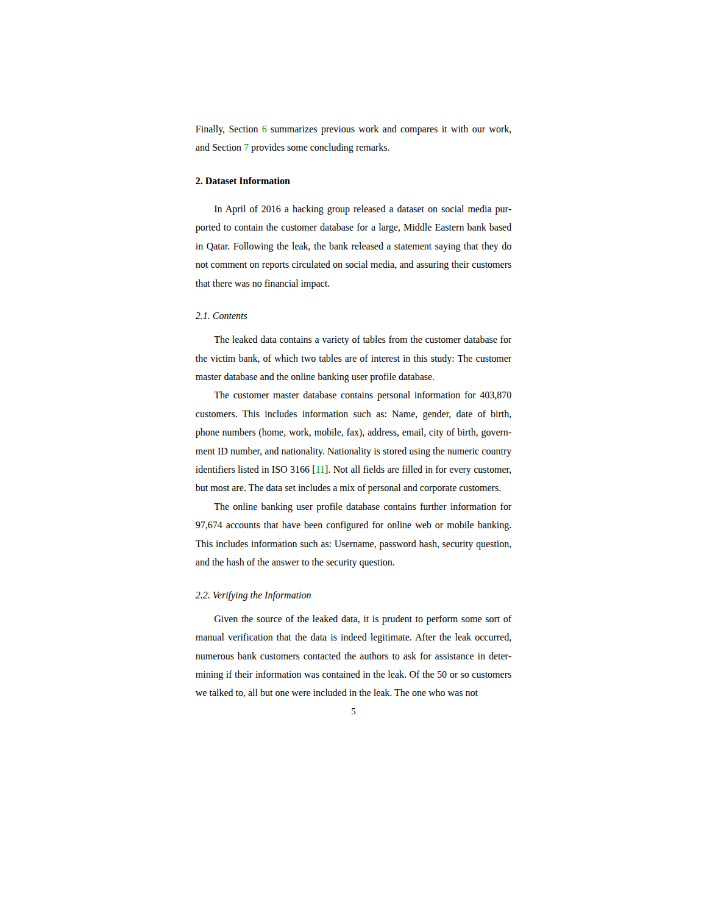Finally, Section 6 summarizes previous work and compares it with our work, and Section 7 provides some concluding remarks.
2. Dataset Information
In April of 2016 a hacking group released a dataset on social media purported to contain the customer database for a large, Middle Eastern bank based in Qatar. Following the leak, the bank released a statement saying that they do not comment on reports circulated on social media, and assuring their customers that there was no financial impact.
2.1. Contents
The leaked data contains a variety of tables from the customer database for the victim bank, of which two tables are of interest in this study: The customer master database and the online banking user profile database.
The customer master database contains personal information for 403,870 customers. This includes information such as: Name, gender, date of birth, phone numbers (home, work, mobile, fax), address, email, city of birth, government ID number, and nationality. Nationality is stored using the numeric country identifiers listed in ISO 3166 [11]. Not all fields are filled in for every customer, but most are. The data set includes a mix of personal and corporate customers.
The online banking user profile database contains further information for 97,674 accounts that have been configured for online web or mobile banking. This includes information such as: Username, password hash, security question, and the hash of the answer to the security question.
2.2. Verifying the Information
Given the source of the leaked data, it is prudent to perform some sort of manual verification that the data is indeed legitimate. After the leak occurred, numerous bank customers contacted the authors to ask for assistance in determining if their information was contained in the leak. Of the 50 or so customers we talked to, all but one were included in the leak. The one who was not
5